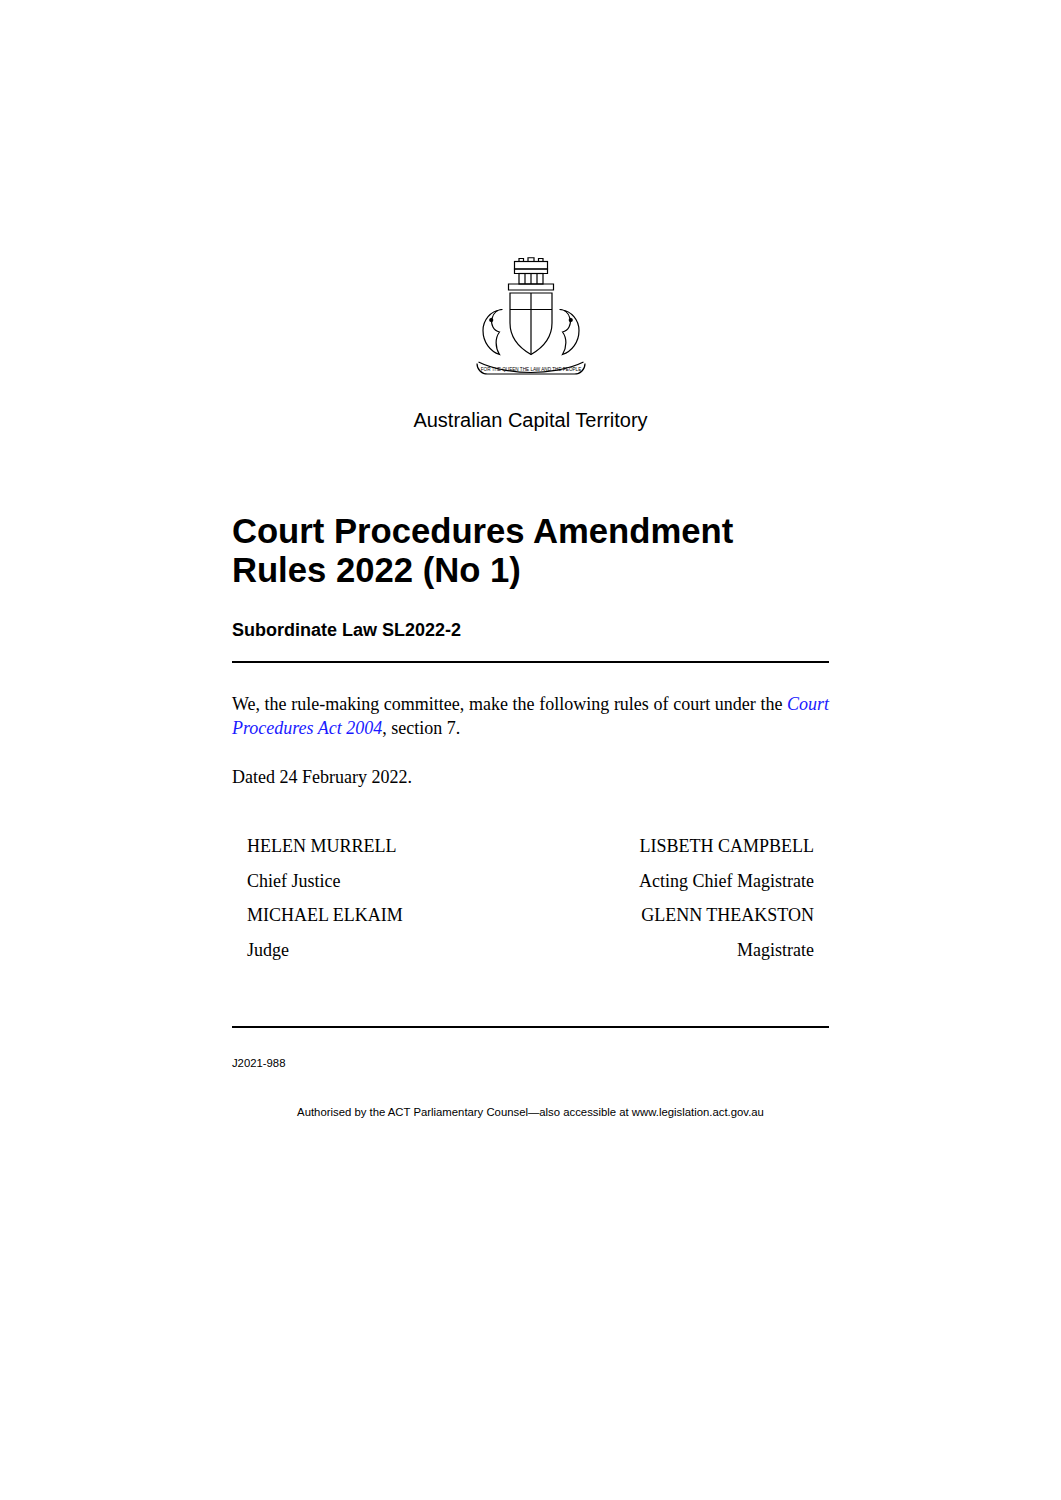FOR THE QUEEN THE LAW AND THE PEOPLE
Australian Capital Territory
Court Procedures Amendment
Rules 2022 (No 1)
Subordinate Law SL2022-2
We, the rule-making committee, make the following rules of court under the Court Procedures Act 2004, section 7.
Dated 24 February 2022.
| HELEN MURRELL | LISBETH CAMPBELL |
| Chief Justice | Acting Chief Magistrate |
| MICHAEL ELKAIM | GLENN THEAKSTON |
| Judge | Magistrate |
J2021-988
Authorised by the ACT Parliamentary Counsel—also accessible at www.legislation.act.gov.au